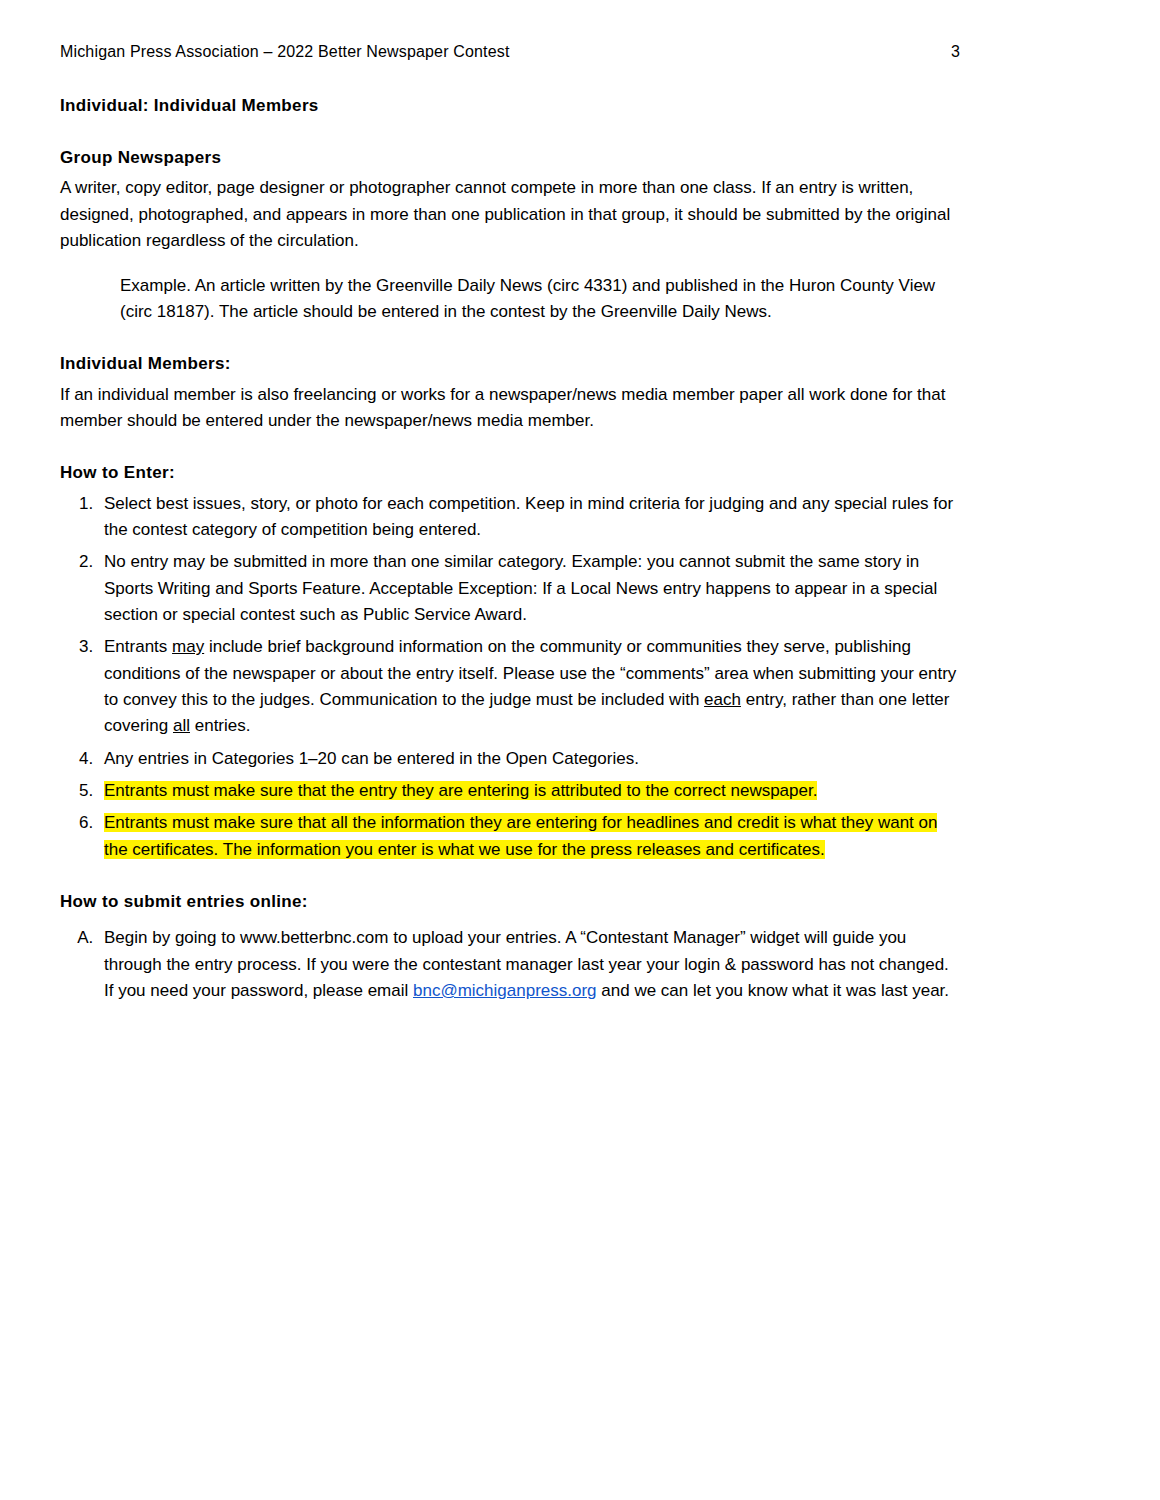Michigan Press Association – 2022 Better Newspaper Contest 3
Individual: Individual Members
Group Newspapers
A writer, copy editor, page designer or photographer cannot compete in more than one class. If an entry is written, designed, photographed, and appears in more than one publication in that group, it should be submitted by the original publication regardless of the circulation.
Example. An article written by the Greenville Daily News (circ 4331) and published in the Huron County View (circ 18187). The article should be entered in the contest by the Greenville Daily News.
Individual Members:
If an individual member is also freelancing or works for a newspaper/news media member paper all work done for that member should be entered under the newspaper/news media member.
How to Enter:
Select best issues, story, or photo for each competition. Keep in mind criteria for judging and any special rules for the contest category of competition being entered.
No entry may be submitted in more than one similar category. Example: you cannot submit the same story in Sports Writing and Sports Feature. Acceptable Exception: If a Local News entry happens to appear in a special section or special contest such as Public Service Award.
Entrants may include brief background information on the community or communities they serve, publishing conditions of the newspaper or about the entry itself. Please use the “comments” area when submitting your entry to convey this to the judges. Communication to the judge must be included with each entry, rather than one letter covering all entries.
Any entries in Categories 1–20 can be entered in the Open Categories.
Entrants must make sure that the entry they are entering is attributed to the correct newspaper.
Entrants must make sure that all the information they are entering for headlines and credit is what they want on the certificates. The information you enter is what we use for the press releases and certificates.
How to submit entries online:
Begin by going to www.betterbnc.com to upload your entries. A “Contestant Manager” widget will guide you through the entry process. If you were the contestant manager last year your login & password has not changed. If you need your password, please email bnc@michiganpress.org and we can let you know what it was last year.